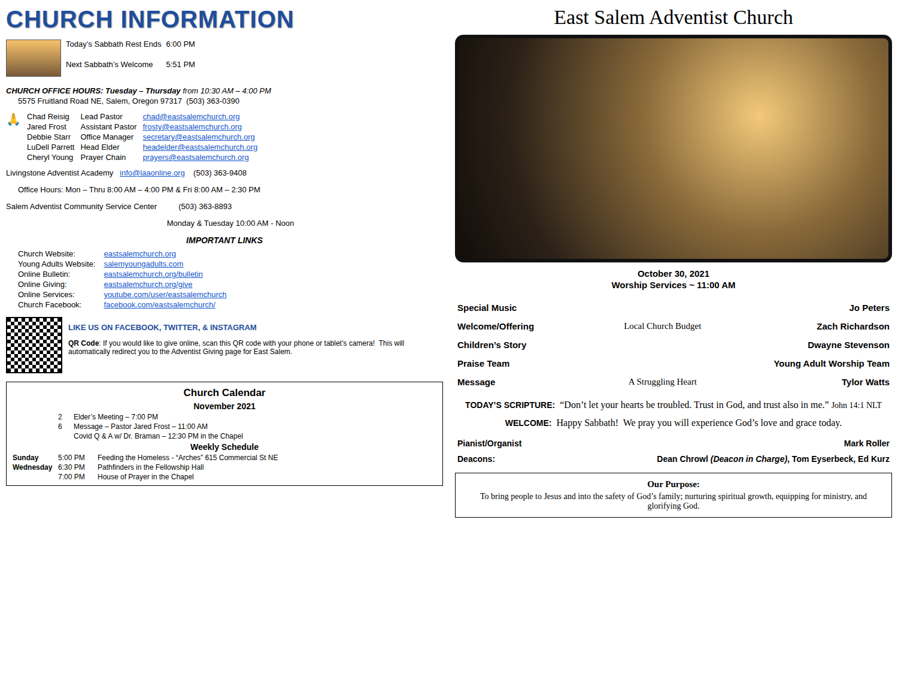CHURCH INFORMATION
| | Today’s Sabbath Rest Ends | 6:00 PM |
| Next Sabbath’s Welcome | 5:51 PM |
CHURCH OFFICE HOURS: Tuesday – Thursday from 10:30 AM – 4:00 PM
5575 Fruitland Road NE, Salem, Oregon 97317 (503) 363-0390
| 🙏 | Chad Reisig | Lead Pastor | chad@eastsalemchurch.org |
| Jared Frost | Assistant Pastor | frosty@eastsalemchurch.org |
| Debbie Starr | Office Manager | secretary@eastsalemchurch.org |
| LuDell Parrett | Head Elder | headelder@eastsalemchurch.org |
| Cheryl Young | Prayer Chain | prayers@eastsalemchurch.org |
Livingstone Adventist Academy info@laaonline.org (503) 363-9408
Office Hours: Mon – Thru 8:00 AM – 4:00 PM & Fri 8:00 AM – 2:30 PM
Salem Adventist Community Service Center (503) 363-8893
Monday & Tuesday 10:00 AM - Noon
IMPORTANT LINKS
| Church Website: | eastsalemchurch.org |
| Young Adults Website: | salemyoungadults.com |
| Online Bulletin: | eastsalemchurch.org/bulletin |
| Online Giving: | eastsalemchurch.org/give |
| Online Services: | youtube.com/user/eastsalemchurch |
| Church Facebook: | facebook.com/eastsalemchurch/ |
LIKE US ON FACEBOOK, TWITTER, & INSTAGRAM
QR Code: If you would like to give online, scan this QR code with your phone or tablet’s camera! This will automatically redirect you to the Adventist Giving page for East Salem.
Church Calendar
November 2021
| | 2 | Elder’s Meeting – 7:00 PM |
| | 6 | Message – Pastor Jared Frost – 11:00 AM |
| | | Covid Q & A w/ Dr. Braman – 12:30 PM in the Chapel |
Weekly Schedule
| Sunday | 5:00 PM | Feeding the Homeless - “Arches” 615 Commercial St NE |
| Wednesday | 6:30 PM | Pathfinders in the Fellowship Hall |
| | 7:00 PM | House of Prayer in the Chapel |
East Salem Adventist Church
October 30, 2021
Worship Services ~ 11:00 AM
| Special Music | | Jo Peters |
| Welcome/Offering | Local Church Budget | Zach Richardson |
| Children’s Story | | Dwayne Stevenson |
| Praise Team | | Young Adult Worship Team |
| Message | A Struggling Heart | Tylor Watts |
TODAY’S SCRIPTURE: “Don’t let your hearts be troubled. Trust in God, and trust also in me.” John 14:1 NLT
WELCOME: Happy Sabbath! We pray you will experience God’s love and grace today.
| Pianist/Organist | Mark Roller |
| Deacons: | Dean Chrowl (Deacon in Charge) , Tom Eyserbeck, Ed Kurz |
Our Purpose:
To bring people to Jesus and into the safety of God’s family; nurturing spiritual growth, equipping for ministry, and glorifying God.